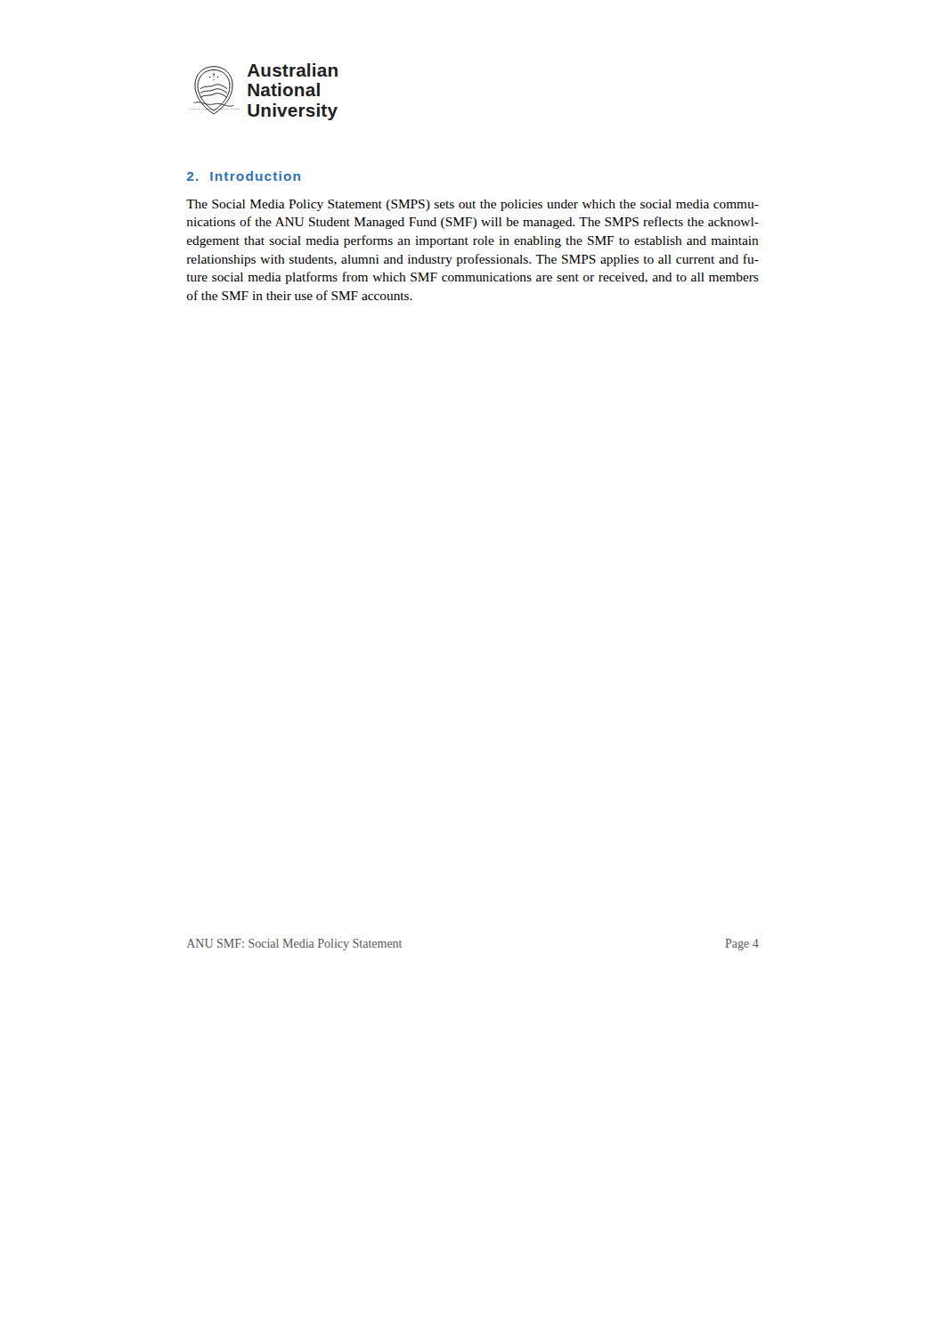NATURAM PRIMUM COGNOSCERE RERUM
Australian
National
University
2. Introduction
The Social Media Policy Statement (SMPS) sets out the policies under which the social media communications of the ANU Student Managed Fund (SMF) will be managed. The SMPS reflects the acknowledgement that social media performs an important role in enabling the SMF to establish and maintain relationships with students, alumni and industry professionals. The SMPS applies to all current and future social media platforms from which SMF communications are sent or received, and to all members of the SMF in their use of SMF accounts.
ANU SMF: Social Media Policy Statement
Page 4